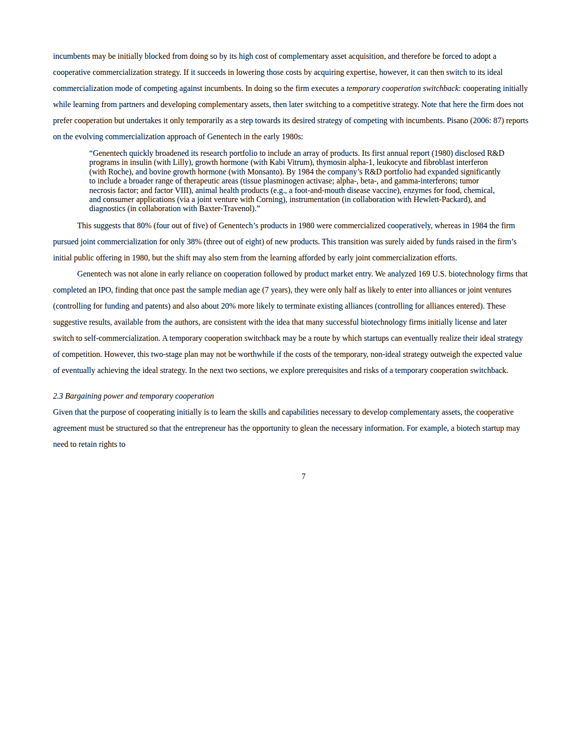incumbents may be initially blocked from doing so by its high cost of complementary asset acquisition, and therefore be forced to adopt a cooperative commercialization strategy. If it succeeds in lowering those costs by acquiring expertise, however, it can then switch to its ideal commercialization mode of competing against incumbents. In doing so the firm executes a temporary cooperation switchback: cooperating initially while learning from partners and developing complementary assets, then later switching to a competitive strategy. Note that here the firm does not prefer cooperation but undertakes it only temporarily as a step towards its desired strategy of competing with incumbents. Pisano (2006: 87) reports on the evolving commercialization approach of Genentech in the early 1980s:
“Genentech quickly broadened its research portfolio to include an array of products. Its first annual report (1980) disclosed R&D programs in insulin (with Lilly), growth hormone (with Kabi Vitrum), thymosin alpha-1, leukocyte and fibroblast interferon (with Roche), and bovine growth hormone (with Monsanto). By 1984 the company’s R&D portfolio had expanded significantly to include a broader range of therapeutic areas (tissue plasminogen activase; alpha-, beta-, and gamma-interferons; tumor necrosis factor; and factor VIII), animal health products (e.g., a foot-and-mouth disease vaccine), enzymes for food, chemical, and consumer applications (via a joint venture with Corning), instrumentation (in collaboration with Hewlett-Packard), and diagnostics (in collaboration with Baxter-Travenol).”
This suggests that 80% (four out of five) of Genentech’s products in 1980 were commercialized cooperatively, whereas in 1984 the firm pursued joint commercialization for only 38% (three out of eight) of new products. This transition was surely aided by funds raised in the firm’s initial public offering in 1980, but the shift may also stem from the learning afforded by early joint commercialization efforts.
Genentech was not alone in early reliance on cooperation followed by product market entry. We analyzed 169 U.S. biotechnology firms that completed an IPO, finding that once past the sample median age (7 years), they were only half as likely to enter into alliances or joint ventures (controlling for funding and patents) and also about 20% more likely to terminate existing alliances (controlling for alliances entered). These suggestive results, available from the authors, are consistent with the idea that many successful biotechnology firms initially license and later switch to self-commercialization. A temporary cooperation switchback may be a route by which startups can eventually realize their ideal strategy of competition. However, this two-stage plan may not be worthwhile if the costs of the temporary, non-ideal strategy outweigh the expected value of eventually achieving the ideal strategy. In the next two sections, we explore prerequisites and risks of a temporary cooperation switchback.
2.3 Bargaining power and temporary cooperation
Given that the purpose of cooperating initially is to learn the skills and capabilities necessary to develop complementary assets, the cooperative agreement must be structured so that the entrepreneur has the opportunity to glean the necessary information. For example, a biotech startup may need to retain rights to
7